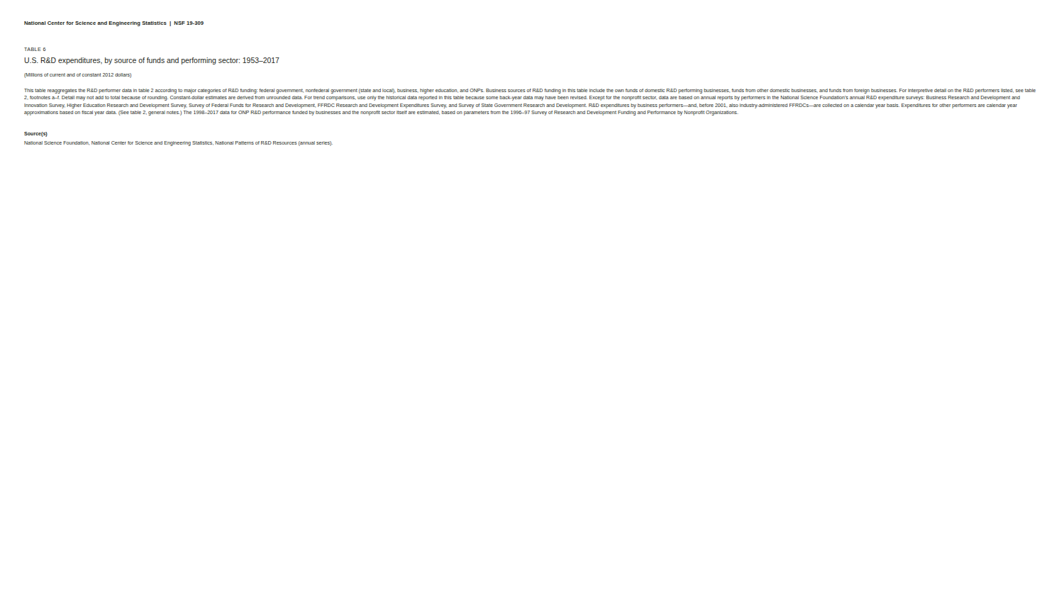National Center for Science and Engineering Statistics | NSF 19-309
TABLE 6
U.S. R&D expenditures, by source of funds and performing sector: 1953–2017
(Millions of current and of constant 2012 dollars)
This table reaggregates the R&D performer data in table 2 according to major categories of R&D funding: federal government, nonfederal government (state and local), business, higher education, and ONPs. Business sources of R&D funding in this table include the own funds of domestic R&D performing businesses, funds from other domestic businesses, and funds from foreign businesses. For interpretive detail on the R&D performers listed, see table 2, footnotes a–f. Detail may not add to total because of rounding. Constant-dollar estimates are derived from unrounded data. For trend comparisons, use only the historical data reported in this table because some back-year data may have been revised. Except for the nonprofit sector, data are based on annual reports by performers in the National Science Foundation's annual R&D expenditure surveys: Business Research and Development and Innovation Survey, Higher Education Research and Development Survey, Survey of Federal Funds for Research and Development, FFRDC Research and Development Expenditures Survey, and Survey of State Government Research and Development. R&D expenditures by business performers—and, before 2001, also industry-administered FFRDCs—are collected on a calendar year basis. Expenditures for other performers are calendar year approximations based on fiscal year data. (See table 2, general notes.) The 1998–2017 data for ONP R&D performance funded by businesses and the nonprofit sector itself are estimated, based on parameters from the 1996–97 Survey of Research and Development Funding and Performance by Nonprofit Organizations.
Source(s)
National Science Foundation, National Center for Science and Engineering Statistics, National Patterns of R&D Resources (annual series).